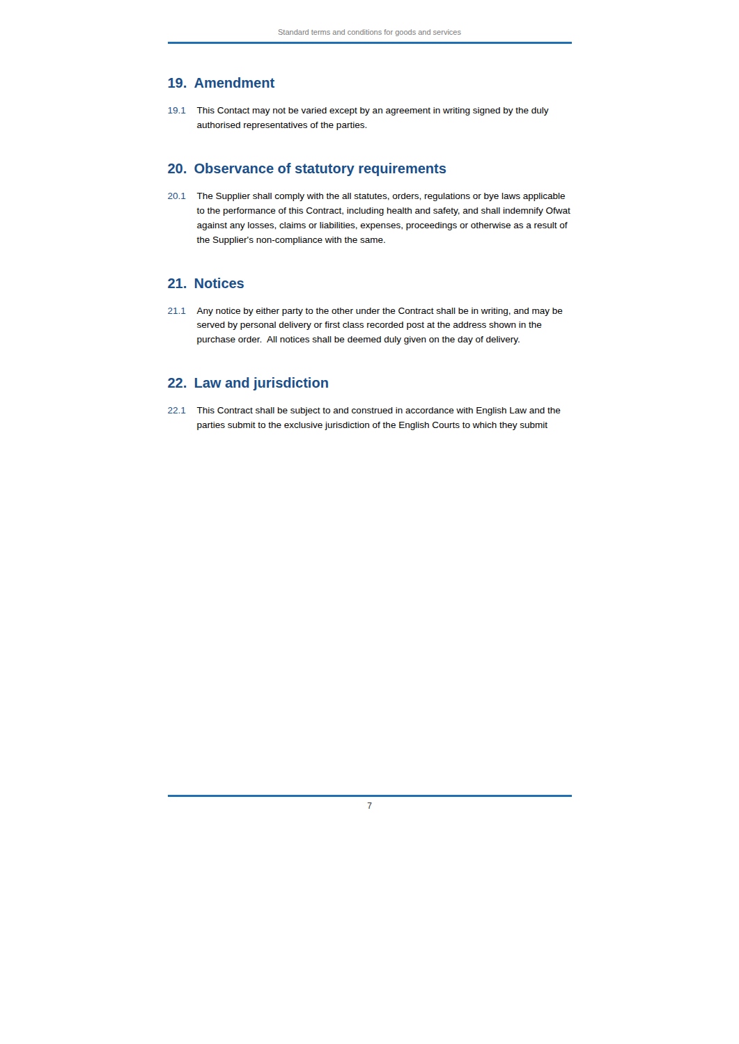Standard terms and conditions for goods and services
19. Amendment
19.1
This Contact may not be varied except by an agreement in writing signed by the duly authorised representatives of the parties.
20. Observance of statutory requirements
20.1
The Supplier shall comply with the all statutes, orders, regulations or bye laws applicable to the performance of this Contract, including health and safety, and shall indemnify Ofwat against any losses, claims or liabilities, expenses, proceedings or otherwise as a result of the Supplier's non-compliance with the same.
21. Notices
21.1
Any notice by either party to the other under the Contract shall be in writing, and may be served by personal delivery or first class recorded post at the address shown in the purchase order. All notices shall be deemed duly given on the day of delivery.
22. Law and jurisdiction
22.1
This Contract shall be subject to and construed in accordance with English Law and the parties submit to the exclusive jurisdiction of the English Courts to which they submit
7